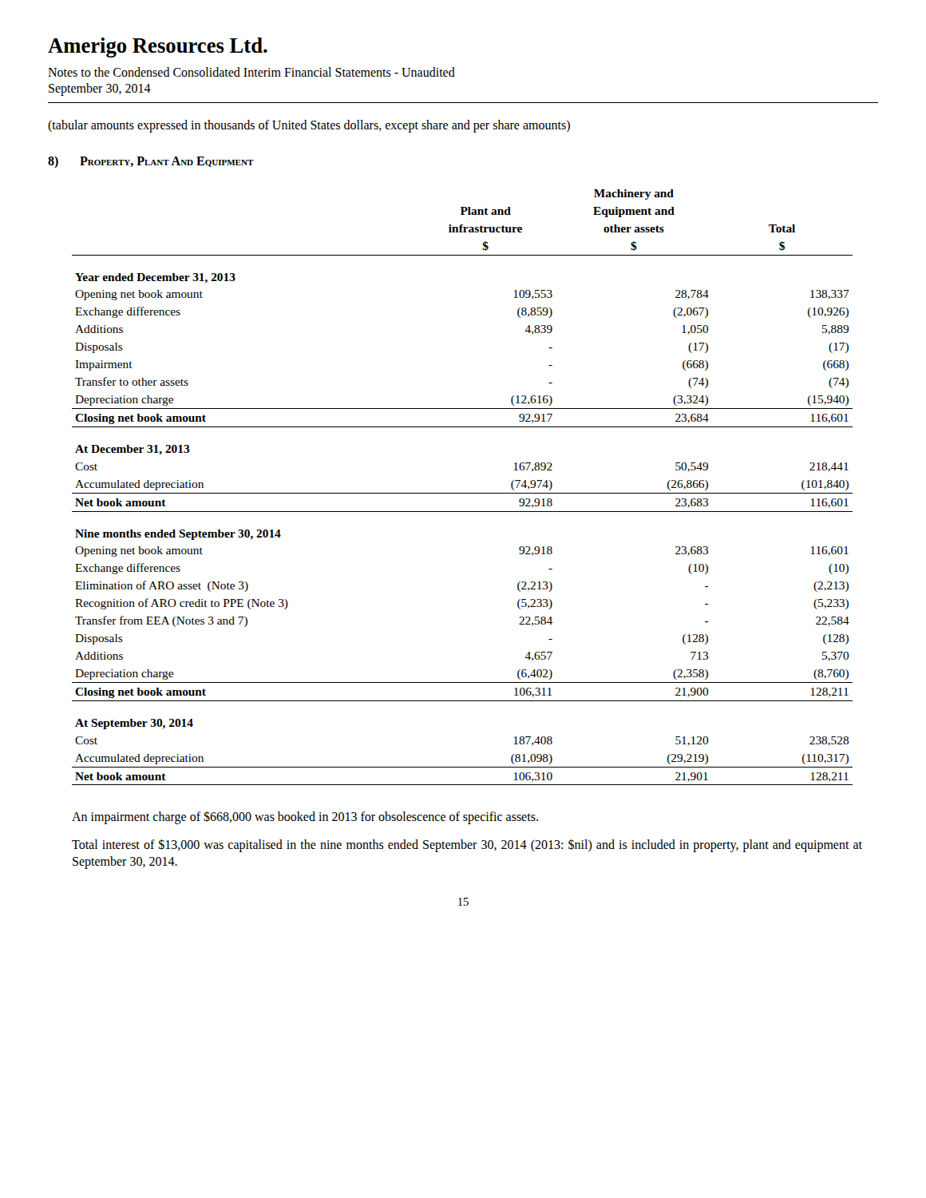Amerigo Resources Ltd.
Notes to the Condensed Consolidated Interim Financial Statements - Unaudited
September 30, 2014
(tabular amounts expressed in thousands of United States dollars, except share and per share amounts)
8) Property, Plant And Equipment
| | | Machinery and | |
| | Plant and | Equipment and | |
| | infrastructure | other assets | Total |
| | $ | $ | $ |
| Year ended December 31, 2013 | | | |
| Opening net book amount | 109,553 | 28,784 | 138,337 |
| Exchange differences | (8,859) | (2,067) | (10,926) |
| Additions | 4,839 | 1,050 | 5,889 |
| Disposals | - | (17) | (17) |
| Impairment | - | (668) | (668) |
| Transfer to other assets | - | (74) | (74) |
| Depreciation charge | (12,616) | (3,324) | (15,940) |
| Closing net book amount | 92,917 | 23,684 | 116,601 |
| At December 31, 2013 | | | |
| Cost | 167,892 | 50,549 | 218,441 |
| Accumulated depreciation | (74,974) | (26,866) | (101,840) |
| Net book amount | 92,918 | 23,683 | 116,601 |
| Nine months ended September 30, 2014 | | | |
| Opening net book amount | 92,918 | 23,683 | 116,601 |
| Exchange differences | - | (10) | (10) |
| Elimination of ARO asset (Note 3) | (2,213) | - | (2,213) |
| Recognition of ARO credit to PPE (Note 3) | (5,233) | - | (5,233) |
| Transfer from EEA (Notes 3 and 7) | 22,584 | - | 22,584 |
| Disposals | - | (128) | (128) |
| Additions | 4,657 | 713 | 5,370 |
| Depreciation charge | (6,402) | (2,358) | (8,760) |
| Closing net book amount | 106,311 | 21,900 | 128,211 |
| At September 30, 2014 | | | |
| Cost | 187,408 | 51,120 | 238,528 |
| Accumulated depreciation | (81,098) | (29,219) | (110,317) |
| Net book amount | 106,310 | 21,901 | 128,211 |
An impairment charge of $668,000 was booked in 2013 for obsolescence of specific assets.
Total interest of $13,000 was capitalised in the nine months ended September 30, 2014 (2013: $nil) and is included in property, plant and equipment at September 30, 2014.
15